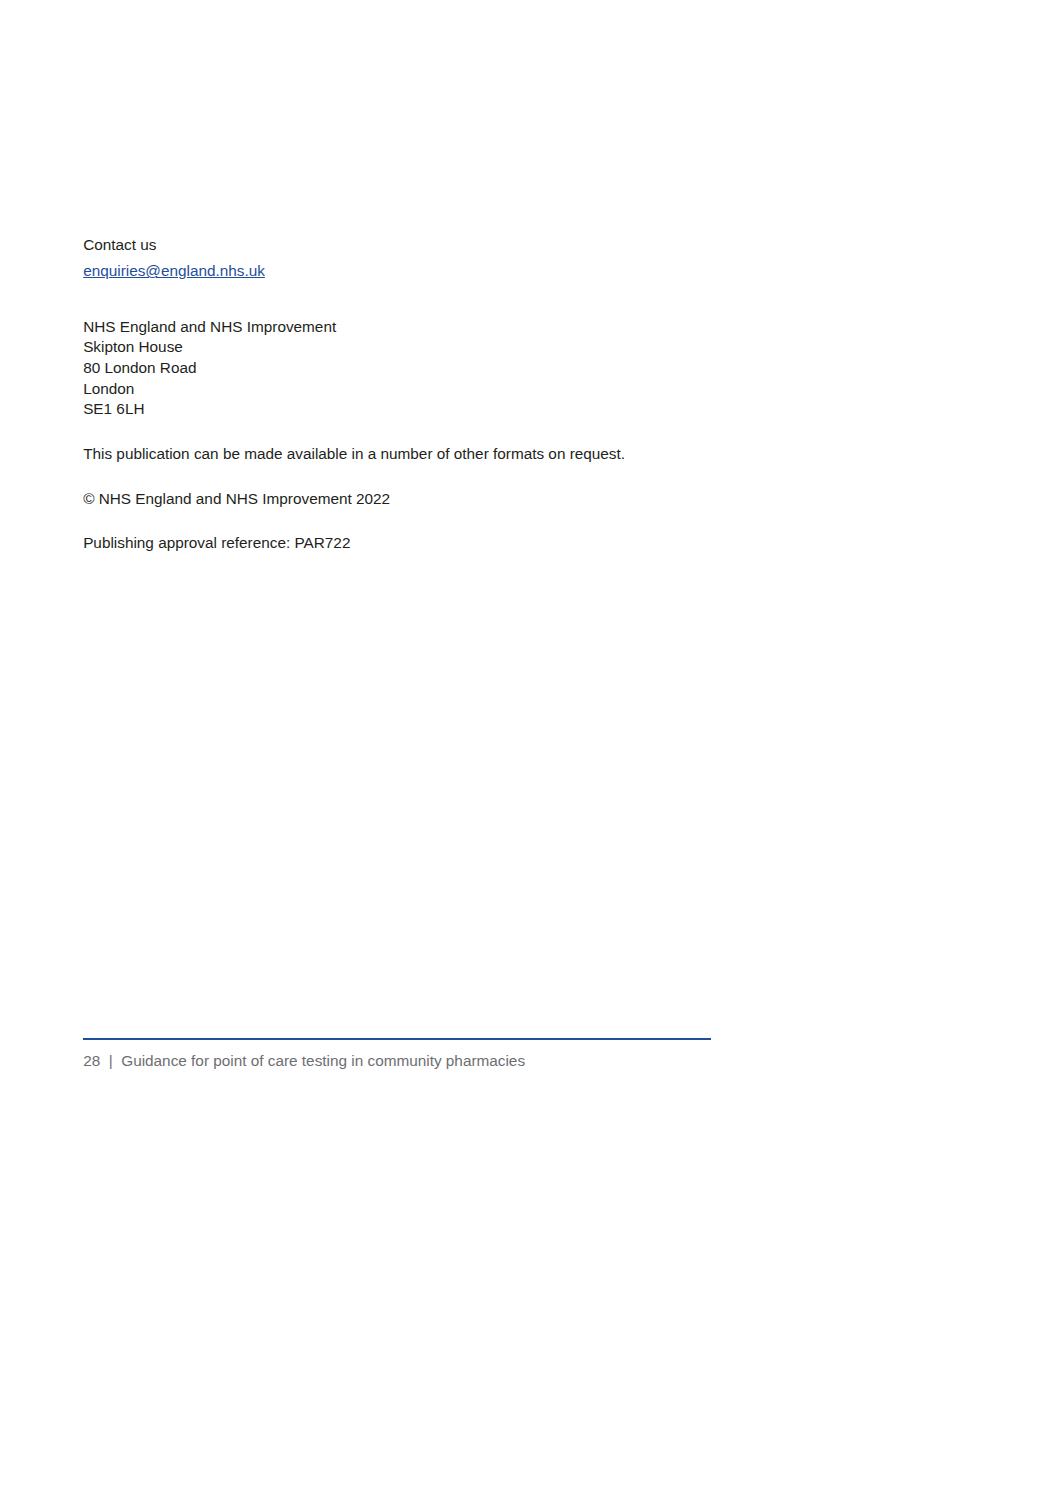Contact us
enquiries@england.nhs.uk
NHS England and NHS Improvement
Skipton House
80 London Road
London
SE1 6LH
This publication can be made available in a number of other formats on request.
© NHS England and NHS Improvement 2022
Publishing approval reference: PAR722
28 | Guidance for point of care testing in community pharmacies